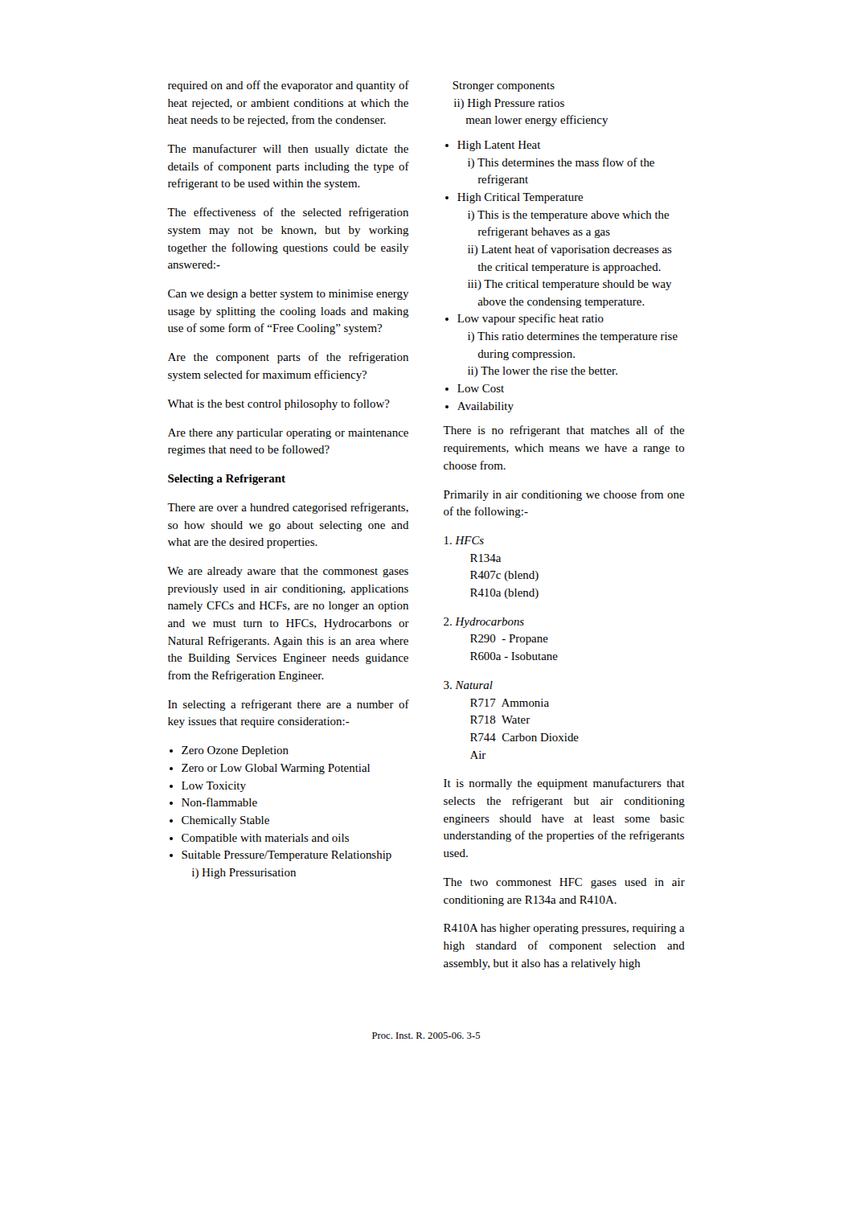required on and off the evaporator and quantity of heat rejected, or ambient conditions at which the heat needs to be rejected, from the condenser.
The manufacturer will then usually dictate the details of component parts including the type of refrigerant to be used within the system.
The effectiveness of the selected refrigeration system may not be known, but by working together the following questions could be easily answered:-
Can we design a better system to minimise energy usage by splitting the cooling loads and making use of some form of “Free Cooling” system?
Are the component parts of the refrigeration system selected for maximum efficiency?
What is the best control philosophy to follow?
Are there any particular operating or maintenance regimes that need to be followed?
Selecting a Refrigerant
There are over a hundred categorised refrigerants, so how should we go about selecting one and what are the desired properties.
We are already aware that the commonest gases previously used in air conditioning, applications namely CFCs and HCFs, are no longer an option and we must turn to HFCs, Hydrocarbons or Natural Refrigerants. Again this is an area where the Building Services Engineer needs guidance from the Refrigeration Engineer.
In selecting a refrigerant there are a number of key issues that require consideration:-
Zero Ozone Depletion
Zero or Low Global Warming Potential
Low Toxicity
Non-flammable
Chemically Stable
Compatible with materials and oils
Suitable Pressure/Temperature Relationship
i) High Pressurisation
Stronger components
ii) High Pressure ratios
mean lower energy efficiency
High Latent Heat
i) This determines the mass flow of the refrigerant
High Critical Temperature
i) This is the temperature above which the refrigerant behaves as a gas
ii) Latent heat of vaporisation decreases as the critical temperature is approached.
iii) The critical temperature should be way above the condensing temperature.
Low vapour specific heat ratio
i) This ratio determines the temperature rise during compression.
ii) The lower the rise the better.
Low Cost
Availability
There is no refrigerant that matches all of the requirements, which means we have a range to choose from.
Primarily in air conditioning we choose from one of the following:-
1. HFCs
R134a
R407c (blend)
R410a (blend)
2. Hydrocarbons
R290 - Propane
R600a - Isobutane
3. Natural
R717 Ammonia
R718 Water
R744 Carbon Dioxide
Air
It is normally the equipment manufacturers that selects the refrigerant but air conditioning engineers should have at least some basic understanding of the properties of the refrigerants used.
The two commonest HFC gases used in air conditioning are R134a and R410A.
R410A has higher operating pressures, requiring a high standard of component selection and assembly, but it also has a relatively high
Proc. Inst. R. 2005-06. 3-5